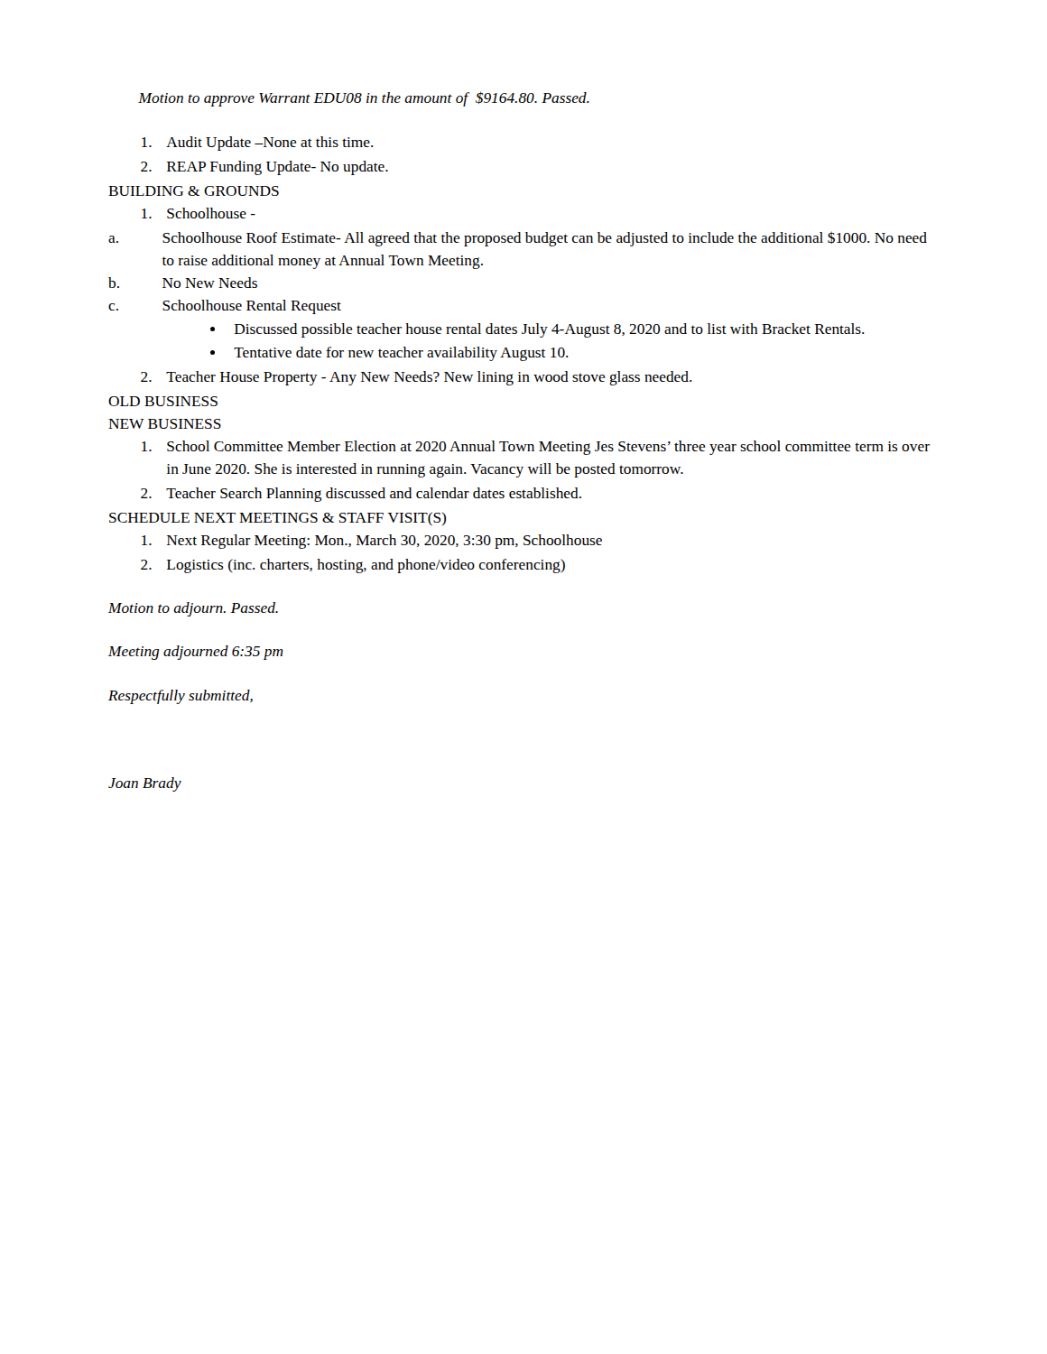Motion to approve Warrant EDU08 in the amount of $9164.80. Passed.
Audit Update –None at this time.
REAP Funding Update- No update.
BUILDING & GROUNDS
Schoolhouse -
a.
Schoolhouse Roof Estimate- All agreed that the proposed budget can be adjusted to include the additional $1000. No need to raise additional money at Annual Town Meeting.
b.
No New Needs
c.
Schoolhouse Rental Request
Discussed possible teacher house rental dates July 4-August 8, 2020 and to list with Bracket Rentals.
Tentative date for new teacher availability August 10.
Teacher House Property - Any New Needs? New lining in wood stove glass needed.
OLD BUSINESS
NEW BUSINESS
School Committee Member Election at 2020 Annual Town Meeting Jes Stevens’ three year school committee term is over in June 2020. She is interested in running again. Vacancy will be posted tomorrow.
Teacher Search Planning discussed and calendar dates established.
SCHEDULE NEXT MEETINGS & STAFF VISIT(S)
Next Regular Meeting: Mon., March 30, 2020, 3:30 pm, Schoolhouse
Logistics (inc. charters, hosting, and phone/video conferencing)
Motion to adjourn. Passed.
Meeting adjourned 6:35 pm
Respectfully submitted,
Joan Brady